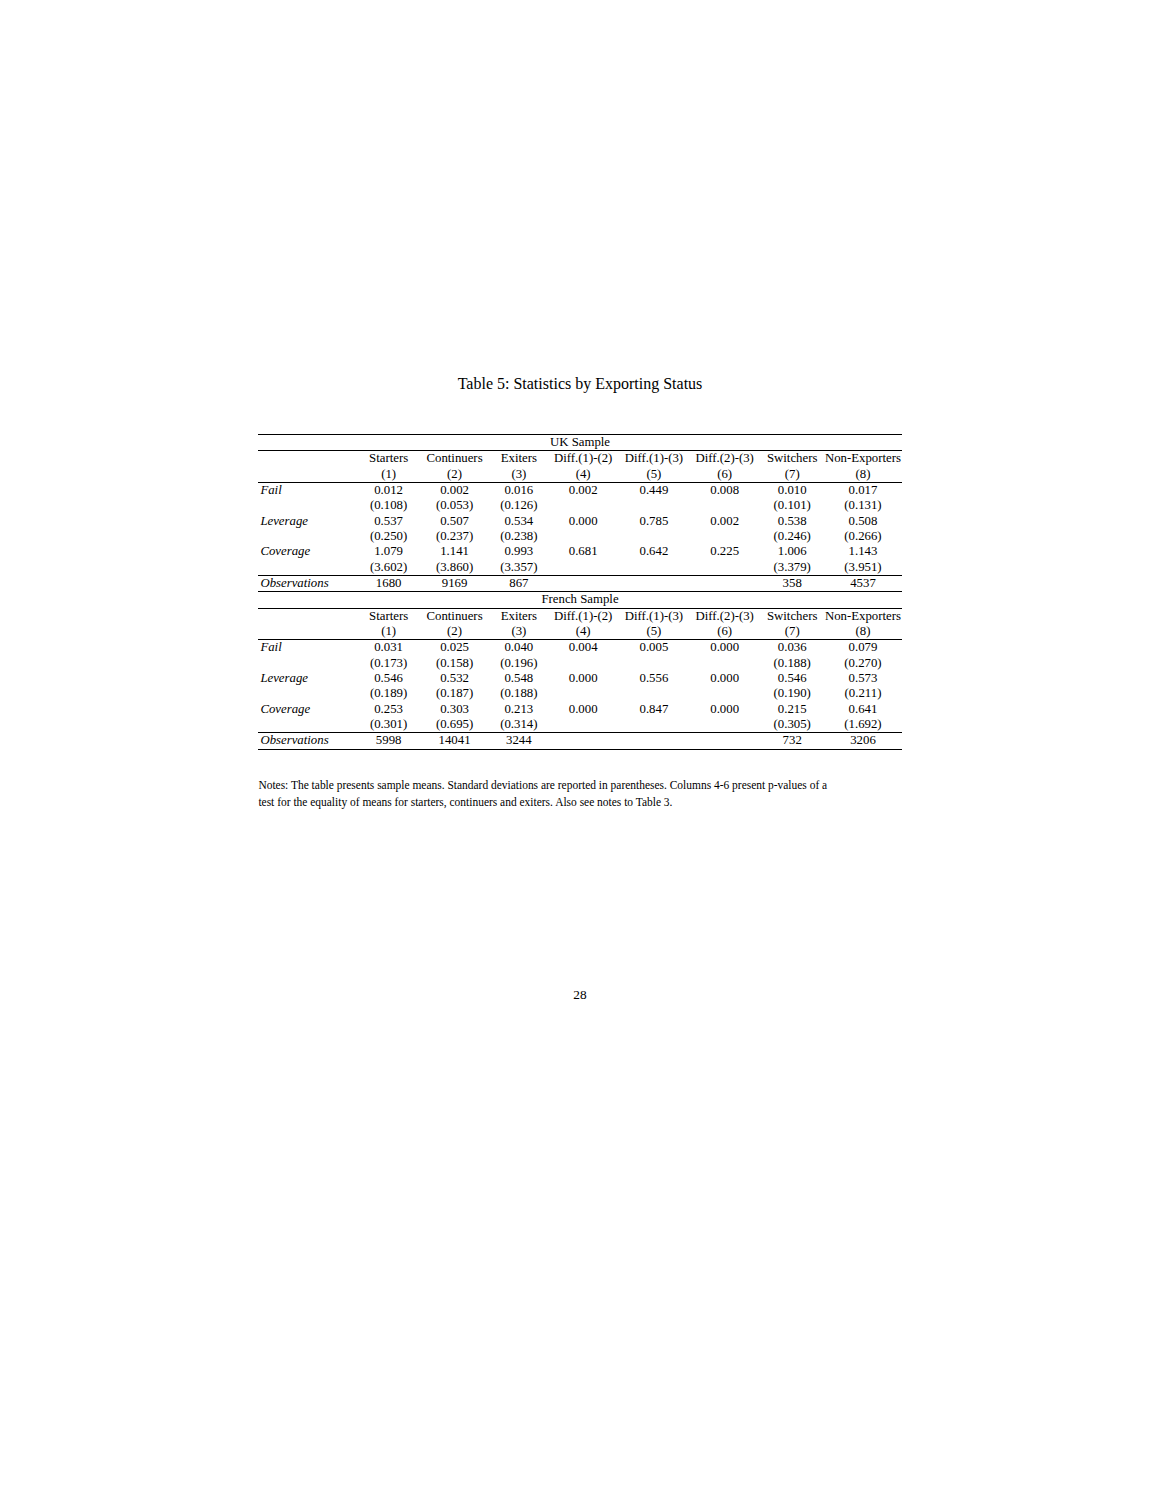Table 5: Statistics by Exporting Status
| UK Sample |
| | Starters | Continuers | Exiters | Diff.(1)-(2) | Diff.(1)-(3) | Diff.(2)-(3) | Switchers | Non-Exporters |
| | (1) | (2) | (3) | (4) | (5) | (6) | (7) | (8) |
| Fail | 0.012 | 0.002 | 0.016 | 0.002 | 0.449 | 0.008 | 0.010 | 0.017 |
| | (0.108) | (0.053) | (0.126) | | | | (0.101) | (0.131) |
| Leverage | 0.537 | 0.507 | 0.534 | 0.000 | 0.785 | 0.002 | 0.538 | 0.508 |
| | (0.250) | (0.237) | (0.238) | | | | (0.246) | (0.266) |
| Coverage | 1.079 | 1.141 | 0.993 | 0.681 | 0.642 | 0.225 | 1.006 | 1.143 |
| | (3.602) | (3.860) | (3.357) | | | | (3.379) | (3.951) |
| Observations | 1680 | 9169 | 867 | | | | 358 | 4537 |
| French Sample |
| | Starters | Continuers | Exiters | Diff.(1)-(2) | Diff.(1)-(3) | Diff.(2)-(3) | Switchers | Non-Exporters |
| | (1) | (2) | (3) | (4) | (5) | (6) | (7) | (8) |
| Fail | 0.031 | 0.025 | 0.040 | 0.004 | 0.005 | 0.000 | 0.036 | 0.079 |
| | (0.173) | (0.158) | (0.196) | | | | (0.188) | (0.270) |
| Leverage | 0.546 | 0.532 | 0.548 | 0.000 | 0.556 | 0.000 | 0.546 | 0.573 |
| | (0.189) | (0.187) | (0.188) | | | | (0.190) | (0.211) |
| Coverage | 0.253 | 0.303 | 0.213 | 0.000 | 0.847 | 0.000 | 0.215 | 0.641 |
| | (0.301) | (0.695) | (0.314) | | | | (0.305) | (1.692) |
| Observations | 5998 | 14041 | 3244 | | | | 732 | 3206 |
Notes: The table presents sample means. Standard deviations are reported in parentheses. Columns 4-6 present p-values of a
test for the equality of means for starters, continuers and exiters. Also see notes to Table 3.
28